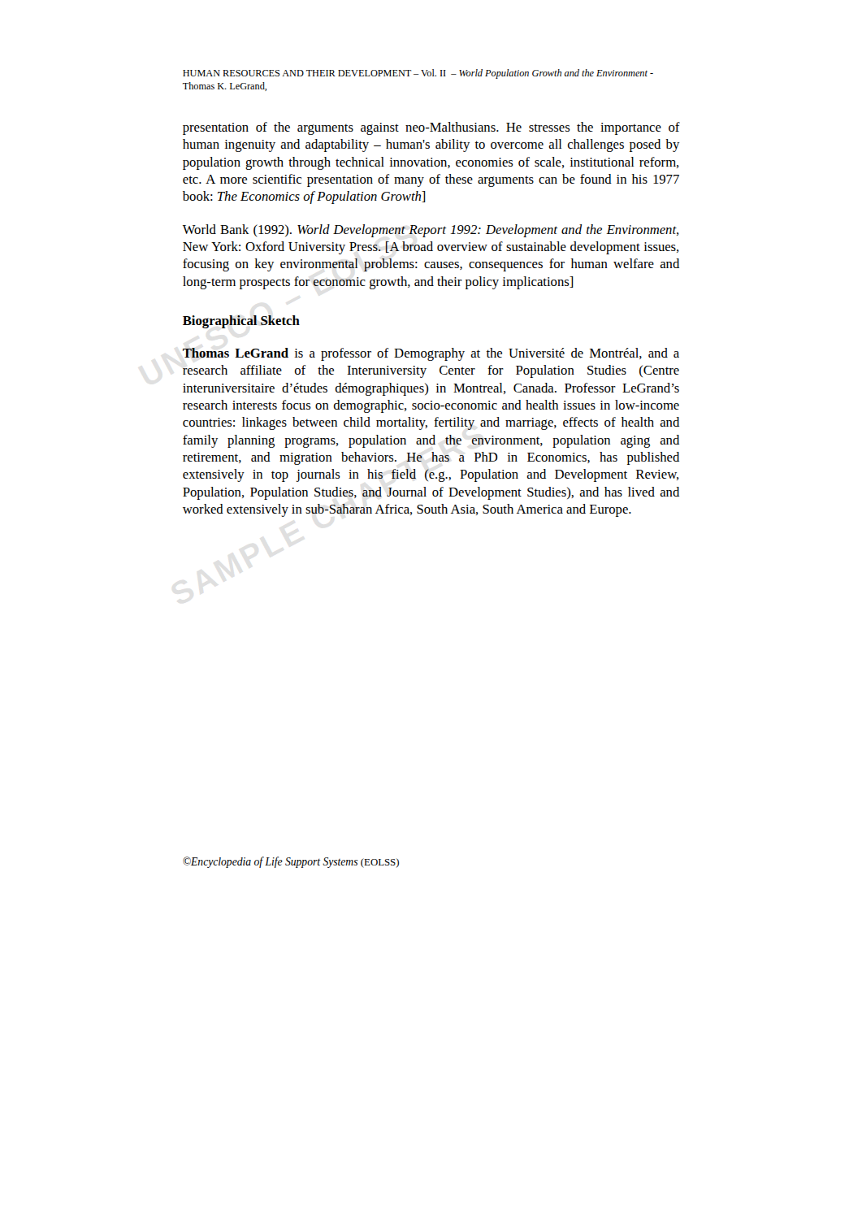HUMAN RESOURCES AND THEIR DEVELOPMENT – Vol. II – World Population Growth and the Environment - Thomas K. LeGrand,
presentation of the arguments against neo-Malthusians. He stresses the importance of human ingenuity and adaptability – human's ability to overcome all challenges posed by population growth through technical innovation, economies of scale, institutional reform, etc. A more scientific presentation of many of these arguments can be found in his 1977 book: The Economics of Population Growth]
World Bank (1992). World Development Report 1992: Development and the Environment, New York: Oxford University Press. [A broad overview of sustainable development issues, focusing on key environmental problems: causes, consequences for human welfare and long-term prospects for economic growth, and their policy implications]
Biographical Sketch
Thomas LeGrand is a professor of Demography at the Université de Montréal, and a research affiliate of the Interuniversity Center for Population Studies (Centre interuniversitaire d’études démographiques) in Montreal, Canada. Professor LeGrand’s research interests focus on demographic, socio-economic and health issues in low-income countries: linkages between child mortality, fertility and marriage, effects of health and family planning programs, population and the environment, population aging and retirement, and migration behaviors. He has a PhD in Economics, has published extensively in top journals in his field (e.g., Population and Development Review, Population, Population Studies, and Journal of Development Studies), and has lived and worked extensively in sub-Saharan Africa, South Asia, South America and Europe.
UNESCO – EOLSS
SAMPLE CHAPTERS
©Encyclopedia of Life Support Systems (EOLSS)